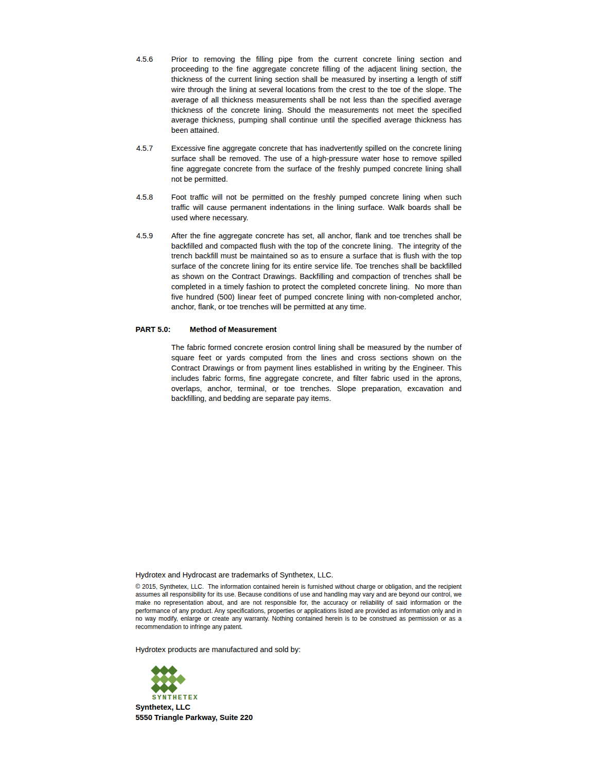4.5.6
Prior to removing the filling pipe from the current concrete lining section and proceeding to the fine aggregate concrete filling of the adjacent lining section, the thickness of the current lining section shall be measured by inserting a length of stiff wire through the lining at several locations from the crest to the toe of the slope. The average of all thickness measurements shall be not less than the specified average thickness of the concrete lining. Should the measurements not meet the specified average thickness, pumping shall continue until the specified average thickness has been attained.
4.5.7
Excessive fine aggregate concrete that has inadvertently spilled on the concrete lining surface shall be removed. The use of a high-pressure water hose to remove spilled fine aggregate concrete from the surface of the freshly pumped concrete lining shall not be permitted.
4.5.8
Foot traffic will not be permitted on the freshly pumped concrete lining when such traffic will cause permanent indentations in the lining surface. Walk boards shall be used where necessary.
4.5.9
After the fine aggregate concrete has set, all anchor, flank and toe trenches shall be backfilled and compacted flush with the top of the concrete lining. The integrity of the trench backfill must be maintained so as to ensure a surface that is flush with the top surface of the concrete lining for its entire service life. Toe trenches shall be backfilled as shown on the Contract Drawings. Backfilling and compaction of trenches shall be completed in a timely fashion to protect the completed concrete lining. No more than five hundred (500) linear feet of pumped concrete lining with non-completed anchor, anchor, flank, or toe trenches will be permitted at any time.
PART 5.0:
Method of Measurement
The fabric formed concrete erosion control lining shall be measured by the number of square feet or yards computed from the lines and cross sections shown on the Contract Drawings or from payment lines established in writing by the Engineer. This includes fabric forms, fine aggregate concrete, and filter fabric used in the aprons, overlaps, anchor, terminal, or toe trenches. Slope preparation, excavation and backfilling, and bedding are separate pay items.
Hydrotex and Hydrocast are trademarks of Synthetex, LLC.
© 2015, Synthetex, LLC. The information contained herein is furnished without charge or obligation, and the recipient assumes all responsibility for its use. Because conditions of use and handling may vary and are beyond our control, we make no representation about, and are not responsible for, the accuracy or reliability of said information or the performance of any product. Any specifications, properties or applications listed are provided as information only and in no way modify, enlarge or create any warranty. Nothing contained herein is to be construed as permission or as a recommendation to infringe any patent.
Hydrotex products are manufactured and sold by:
SYNTHETEX
Synthetex, LLC
5550 Triangle Parkway, Suite 220